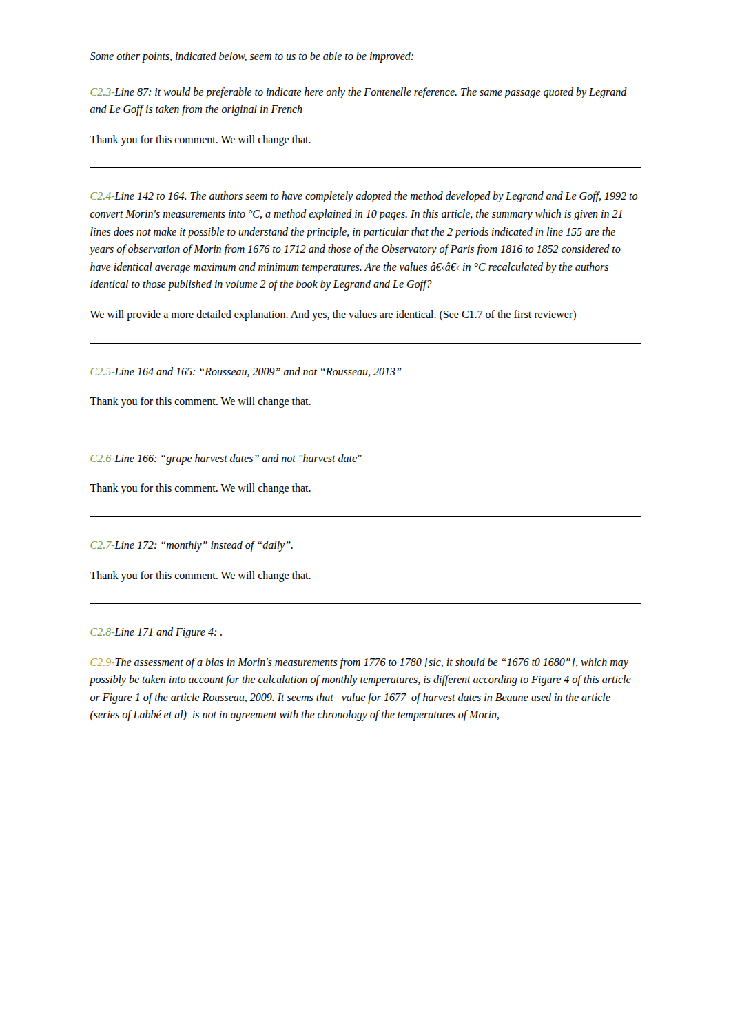Some other points, indicated below, seem to us to be able to be improved:
C2.3-Line 87: it would be preferable to indicate here only the Fontenelle reference. The same passage quoted by Legrand and Le Goff is taken from the original in French
Thank you for this comment. We will change that.
C2.4-Line 142 to 164. The authors seem to have completely adopted the method developed by Legrand and Le Goff, 1992 to convert Morin's measurements into °C, a method explained in 10 pages. In this article, the summary which is given in 21 lines does not make it possible to understand the principle, in particular that the 2 periods indicated in line 155 are the years of observation of Morin from 1676 to 1712 and those of the Observatory of Paris from 1816 to 1852 considered to have identical average maximum and minimum temperatures. Are the values â€‹â€‹ in °C recalculated by the authors identical to those published in volume 2 of the book by Legrand and Le Goff?
We will provide a more detailed explanation. And yes, the values are identical. (See C1.7 of the first reviewer)
C2.5-Line 164 and 165: “Rousseau, 2009” and not “Rousseau, 2013”
Thank you for this comment. We will change that.
C2.6-Line 166: “grape harvest dates” and not "harvest date"
Thank you for this comment. We will change that.
C2.7-Line 172: “monthly” instead of “daily”.
Thank you for this comment. We will change that.
C2.8-Line 171 and Figure 4: .
C2.9-The assessment of a bias in Morin's measurements from 1776 to 1780 [sic, it should be “1676 t0 1680”], which may possibly be taken into account for the calculation of monthly temperatures, is different according to Figure 4 of this article or Figure 1 of the article Rousseau, 2009. It seems that value for 1677 of harvest dates in Beaune used in the article (series of Labbé et al) is not in agreement with the chronology of the temperatures of Morin,